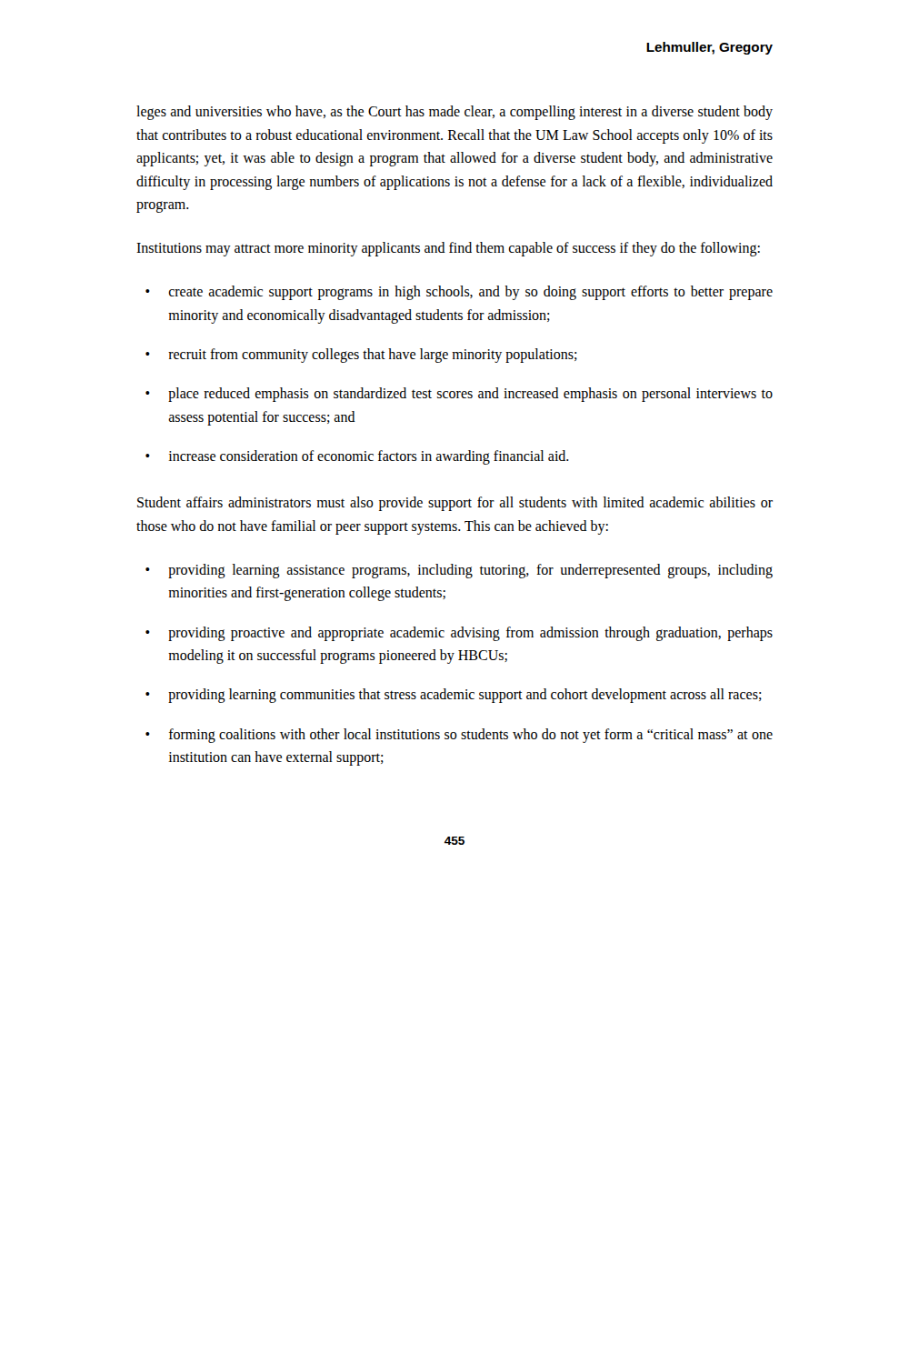Lehmuller, Gregory
leges and universities who have, as the Court has made clear, a compelling interest in a diverse student body that contributes to a robust educational environment. Recall that the UM Law School accepts only 10% of its applicants; yet, it was able to design a program that allowed for a diverse student body, and administrative difficulty in processing large numbers of applications is not a defense for a lack of a flexible, individualized program.
Institutions may attract more minority applicants and find them capable of success if they do the following:
create academic support programs in high schools, and by so doing support efforts to better prepare minority and economically disadvantaged students for admission;
recruit from community colleges that have large minority populations;
place reduced emphasis on standardized test scores and increased emphasis on personal interviews to assess potential for success; and
increase consideration of economic factors in awarding financial aid.
Student affairs administrators must also provide support for all students with limited academic abilities or those who do not have familial or peer support systems. This can be achieved by:
providing learning assistance programs, including tutoring, for underrepresented groups, including minorities and first-generation college students;
providing proactive and appropriate academic advising from admission through graduation, perhaps modeling it on successful programs pioneered by HBCUs;
providing learning communities that stress academic support and cohort development across all races;
forming coalitions with other local institutions so students who do not yet form a “critical mass” at one institution can have external support;
455